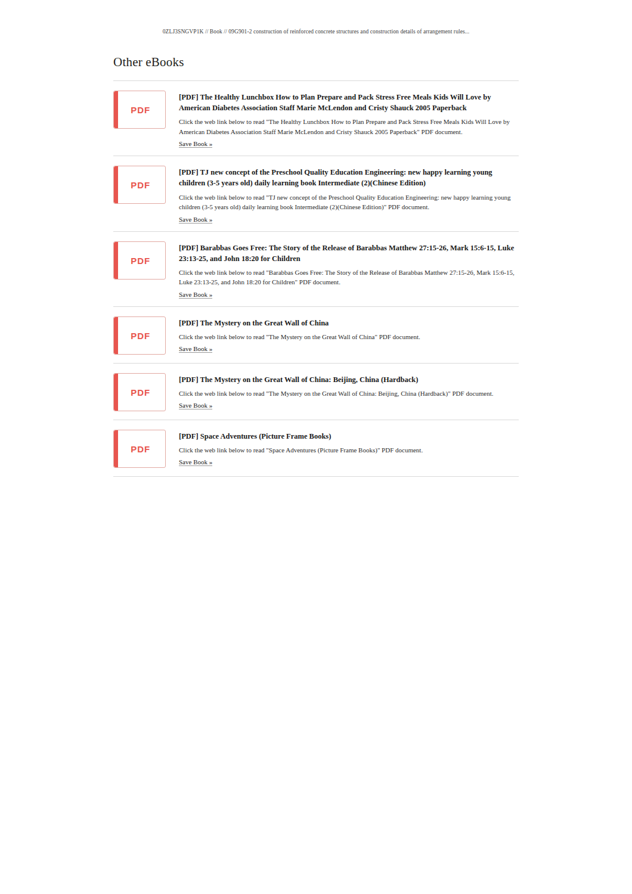0ZLJ3SNGVP1K // Book // 09G901-2 construction of reinforced concrete structures and construction details of arrangement rules...
Other eBooks
PDF
[PDF] The Healthy Lunchbox How to Plan Prepare and Pack Stress Free Meals Kids Will Love by American Diabetes Association Staff Marie McLendon and Cristy Shauck 2005 Paperback
Click the web link below to read "The Healthy Lunchbox How to Plan Prepare and Pack Stress Free Meals Kids Will Love by American Diabetes Association Staff Marie McLendon and Cristy Shauck 2005 Paperback" PDF document.
Save Book »
PDF
[PDF] TJ new concept of the Preschool Quality Education Engineering: new happy learning young children (3-5 years old) daily learning book Intermediate (2)(Chinese Edition)
Click the web link below to read "TJ new concept of the Preschool Quality Education Engineering: new happy learning young children (3-5 years old) daily learning book Intermediate (2)(Chinese Edition)" PDF document.
Save Book »
PDF
[PDF] Barabbas Goes Free: The Story of the Release of Barabbas Matthew 27:15-26, Mark 15:6-15, Luke 23:13-25, and John 18:20 for Children
Click the web link below to read "Barabbas Goes Free: The Story of the Release of Barabbas Matthew 27:15-26, Mark 15:6-15, Luke 23:13-25, and John 18:20 for Children" PDF document.
Save Book »
PDF
[PDF] The Mystery on the Great Wall of China
Click the web link below to read "The Mystery on the Great Wall of China" PDF document.
Save Book »
PDF
[PDF] The Mystery on the Great Wall of China: Beijing, China (Hardback)
Click the web link below to read "The Mystery on the Great Wall of China: Beijing, China (Hardback)" PDF document.
Save Book »
PDF
[PDF] Space Adventures (Picture Frame Books)
Click the web link below to read "Space Adventures (Picture Frame Books)" PDF document.
Save Book »